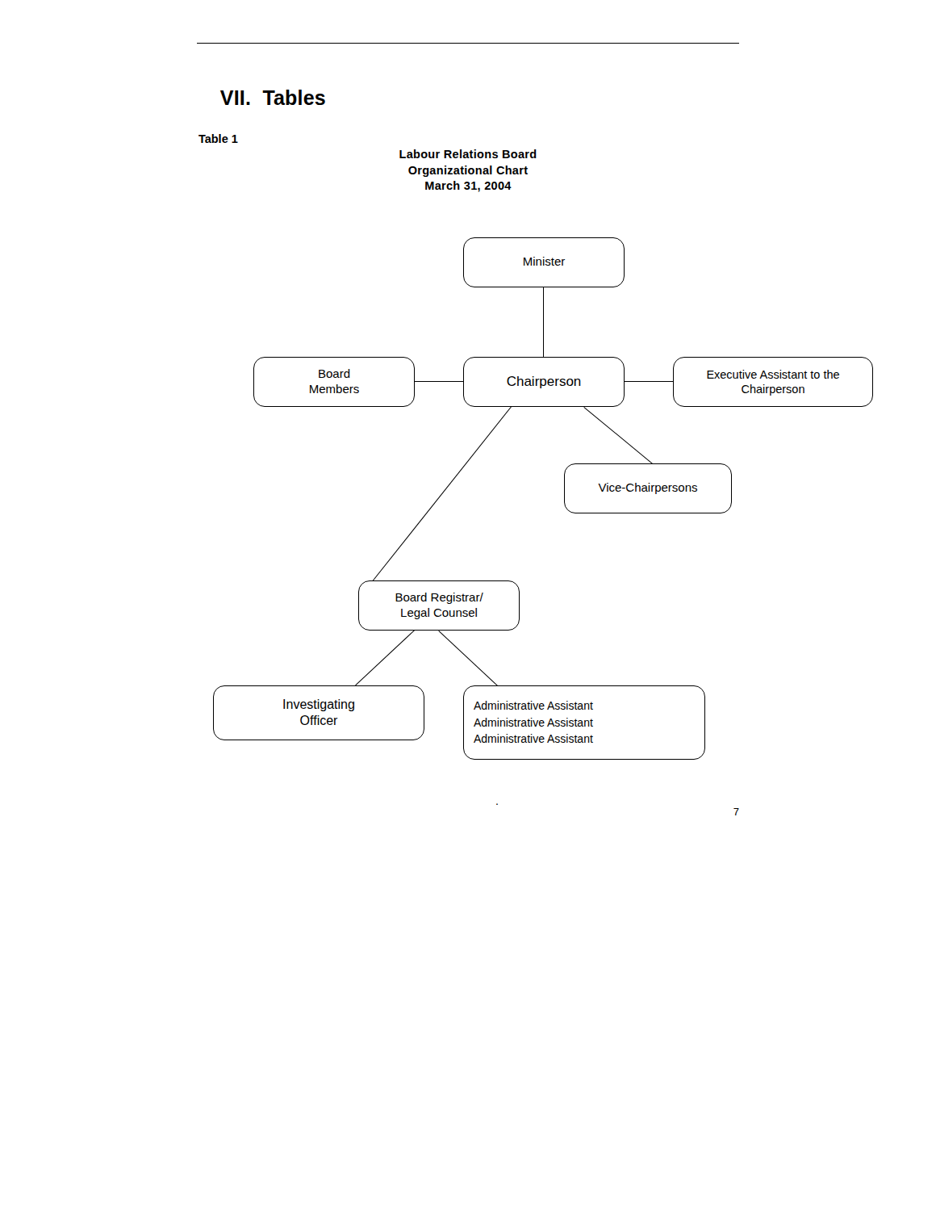VII. Tables
Table 1
Labour Relations Board
Organizational Chart
March 31, 2004
Minister
Board
Members
Chairperson
Executive Assistant to the
Chairperson
Vice-Chairpersons
Board Registrar/
Legal Counsel
Investigating
Officer
Administrative Assistant
Administrative Assistant
Administrative Assistant
.
7